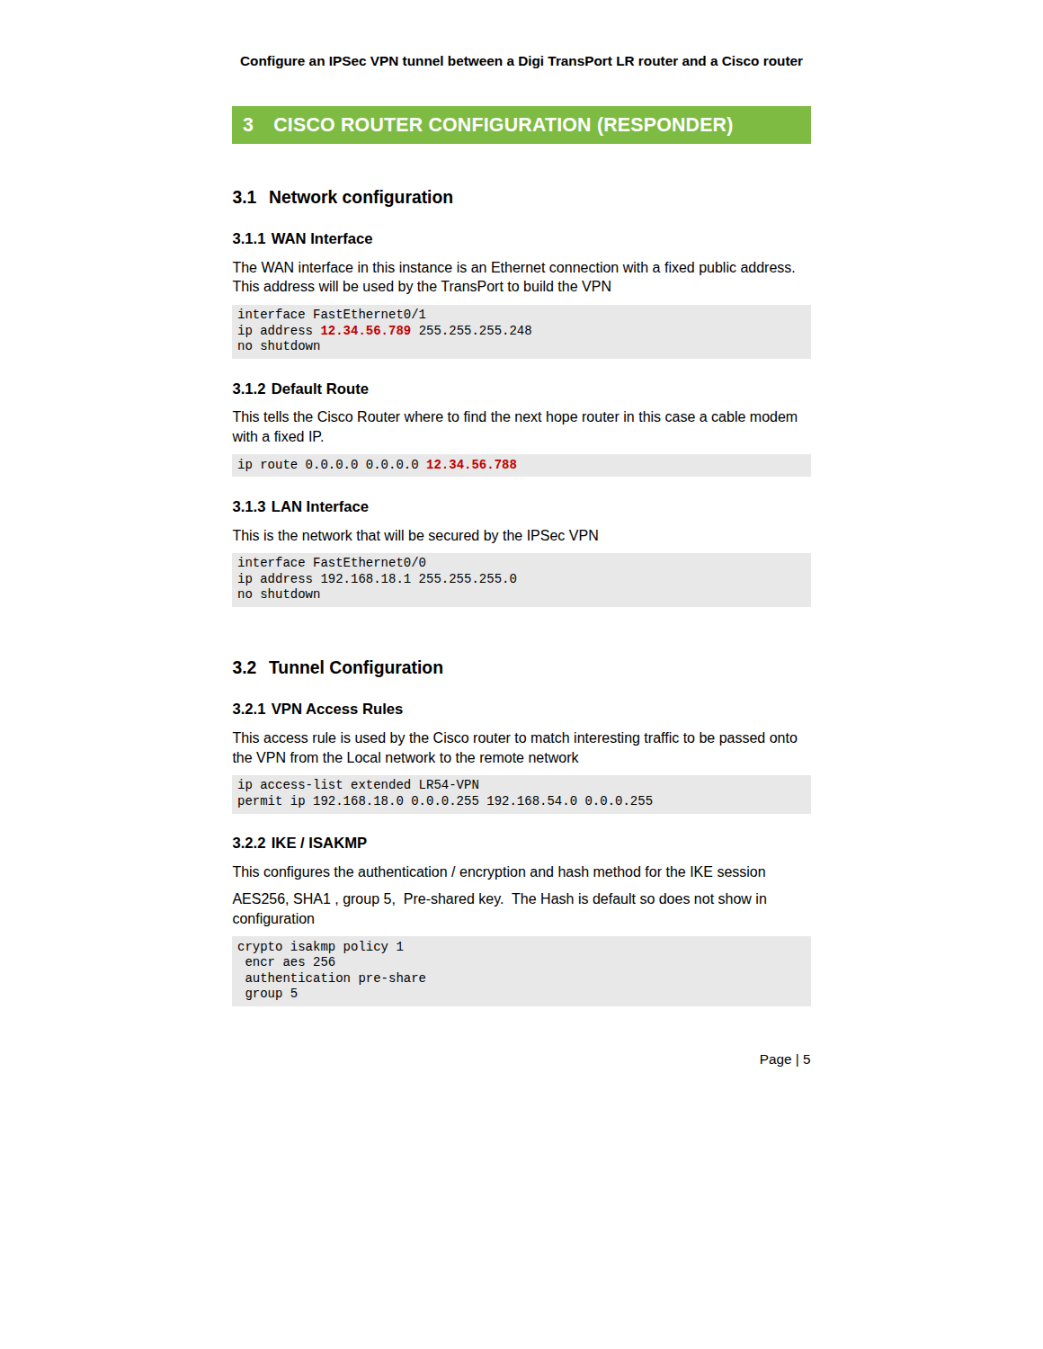Configure an IPSec VPN tunnel between a Digi TransPort LR router and a Cisco router
3 CISCO ROUTER CONFIGURATION (RESPONDER)
3.1 Network configuration
3.1.1 WAN Interface
The WAN interface in this instance is an Ethernet connection with a fixed public address. This address will be used by the TransPort to build the VPN
interface FastEthernet0/1
ip address 12.34.56.789 255.255.255.248
no shutdown
3.1.2 Default Route
This tells the Cisco Router where to find the next hope router in this case a cable modem with a fixed IP.
ip route 0.0.0.0 0.0.0.0 12.34.56.788
3.1.3 LAN Interface
This is the network that will be secured by the IPSec VPN
interface FastEthernet0/0
ip address 192.168.18.1 255.255.255.0
no shutdown
3.2 Tunnel Configuration
3.2.1 VPN Access Rules
This access rule is used by the Cisco router to match interesting traffic to be passed onto the VPN from the Local network to the remote network
ip access-list extended LR54-VPN
permit ip 192.168.18.0 0.0.0.255 192.168.54.0 0.0.0.255
3.2.2 IKE / ISAKMP
This configures the authentication / encryption and hash method for the IKE session
AES256, SHA1 , group 5, Pre-shared key. The Hash is default so does not show in configuration
crypto isakmp policy 1
 encr aes 256
 authentication pre-share
 group 5
Page | 5